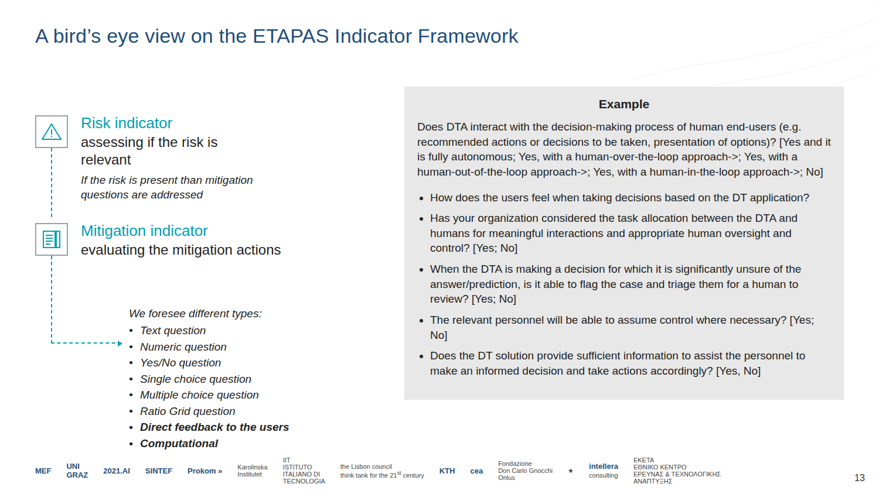A bird’s eye view on the ETAPAS Indicator Framework
Risk indicator
assessing if the risk is
relevant
If the risk is present than mitigation
questions are addressed
Mitigation indicator
evaluating the mitigation actions
We foresee different types:
Text question
Numeric question
Yes/No question
Single choice question
Multiple choice question
Ratio Grid question
Direct feedback to the users
Computational
Example
Does DTA interact with the decision-making process of human end-users (e.g. recommended actions or decisions to be taken, presentation of options)? [Yes and it is fully autonomous; Yes, with a human-over-the-loop approach->; Yes, with a human-out-of-the-loop approach->; Yes, with a human-in-the-loop approach->; No]
How does the users feel when taking decisions based on the DT application?
Has your organization considered the task allocation between the DTA and humans for meaningful interactions and appropriate human oversight and control? [Yes; No]
When the DTA is making a decision for which it is significantly unsure of the answer/prediction, is it able to flag the case and triage them for a human to review? [Yes; No]
The relevant personnel will be able to assume control where necessary? [Yes; No]
Does the DT solution provide sufficient information to assist the personnel to make an informed decision and take actions accordingly? [Yes, No]
MEF
UNI
GRAZ
2021.AI
SINTEF
Prokom »
Karolinska
Institutet
IIT
ISTITUTO
ITALIANO DI
TECNOLOGIA
the Lisbon council
think tank for the 21st century
KTH
cea
Fondazione
Don Carlo Gnocchi
Onlus
★
intellera
consulting
EKETA
ΕΘΝΙΚΟ ΚΕΝΤΡΟ
ΕΡΕΥΝΑΣ & ΤΕΧΝΟΛΟΓΙΚΗΣ
ΑΝΑΠΤΥΞΗΣ
13